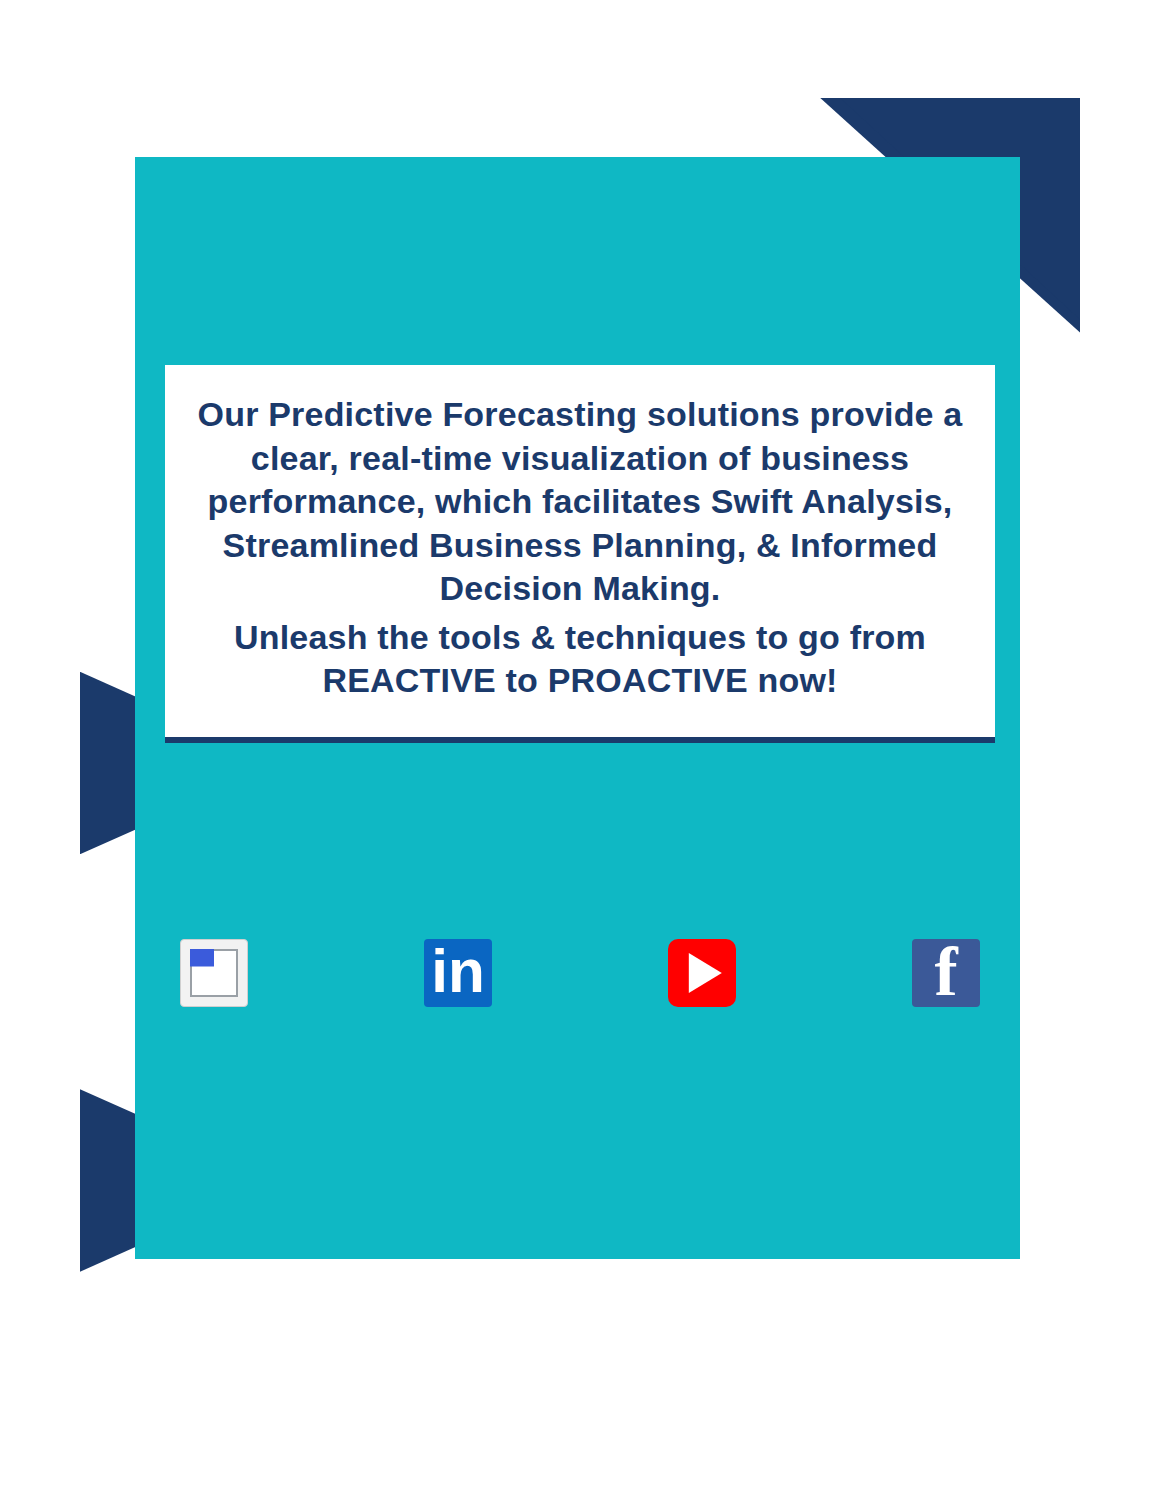Our Predictive Forecasting solutions provide a clear, real-time visualization of business performance, which facilitates Swift Analysis, Streamlined Business Planning, & Informed Decision Making.
Unleash the tools & techniques to go from REACTIVE to PROACTIVE now!
in
f